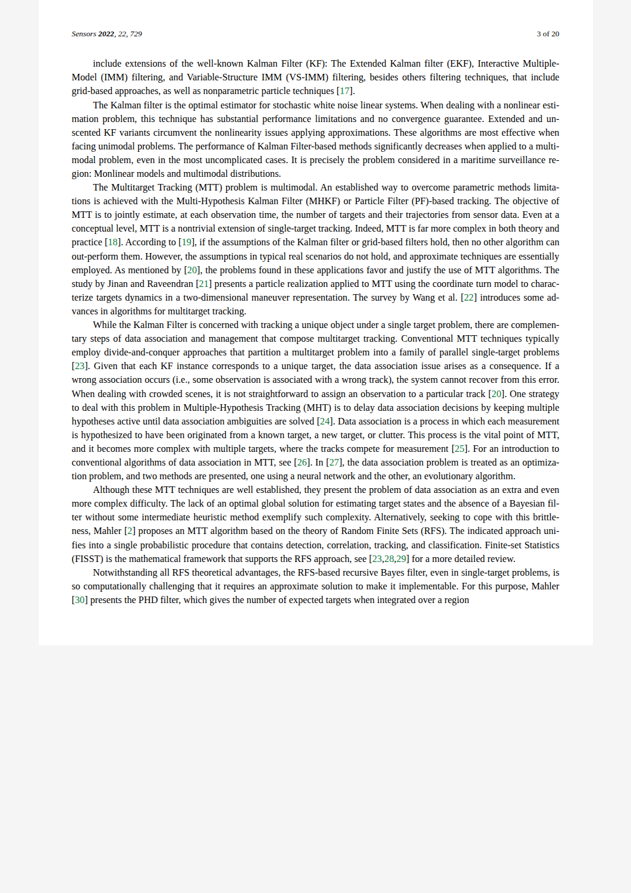Sensors 2022, 22, 729 3 of 20
include extensions of the well-known Kalman Filter (KF): The Extended Kalman filter (EKF), Interactive Multiple-Model (IMM) filtering, and Variable-Structure IMM (VS-IMM) filtering, besides others filtering techniques, that include grid-based approaches, as well as nonparametric particle techniques [17].
The Kalman filter is the optimal estimator for stochastic white noise linear systems. When dealing with a nonlinear estimation problem, this technique has substantial performance limitations and no convergence guarantee. Extended and unscented KF variants circumvent the nonlinearity issues applying approximations. These algorithms are most effective when facing unimodal problems. The performance of Kalman Filter-based methods significantly decreases when applied to a multimodal problem, even in the most uncomplicated cases. It is precisely the problem considered in a maritime surveillance region: Monlinear models and multimodal distributions.
The Multitarget Tracking (MTT) problem is multimodal. An established way to overcome parametric methods limitations is achieved with the Multi-Hypothesis Kalman Filter (MHKF) or Particle Filter (PF)-based tracking. The objective of MTT is to jointly estimate, at each observation time, the number of targets and their trajectories from sensor data. Even at a conceptual level, MTT is a nontrivial extension of single-target tracking. Indeed, MTT is far more complex in both theory and practice [18]. According to [19], if the assumptions of the Kalman filter or grid-based filters hold, then no other algorithm can out-perform them. However, the assumptions in typical real scenarios do not hold, and approximate techniques are essentially employed. As mentioned by [20], the problems found in these applications favor and justify the use of MTT algorithms. The study by Jinan and Raveendran [21] presents a particle realization applied to MTT using the coordinate turn model to characterize targets dynamics in a two-dimensional maneuver representation. The survey by Wang et al. [22] introduces some advances in algorithms for multitarget tracking.
While the Kalman Filter is concerned with tracking a unique object under a single target problem, there are complementary steps of data association and management that compose multitarget tracking. Conventional MTT techniques typically employ divide-and-conquer approaches that partition a multitarget problem into a family of parallel single-target problems [23]. Given that each KF instance corresponds to a unique target, the data association issue arises as a consequence. If a wrong association occurs (i.e., some observation is associated with a wrong track), the system cannot recover from this error. When dealing with crowded scenes, it is not straightforward to assign an observation to a particular track [20]. One strategy to deal with this problem in Multiple-Hypothesis Tracking (MHT) is to delay data association decisions by keeping multiple hypotheses active until data association ambiguities are solved [24]. Data association is a process in which each measurement is hypothesized to have been originated from a known target, a new target, or clutter. This process is the vital point of MTT, and it becomes more complex with multiple targets, where the tracks compete for measurement [25]. For an introduction to conventional algorithms of data association in MTT, see [26]. In [27], the data association problem is treated as an optimization problem, and two methods are presented, one using a neural network and the other, an evolutionary algorithm.
Although these MTT techniques are well established, they present the problem of data association as an extra and even more complex difficulty. The lack of an optimal global solution for estimating target states and the absence of a Bayesian filter without some intermediate heuristic method exemplify such complexity. Alternatively, seeking to cope with this brittleness, Mahler [2] proposes an MTT algorithm based on the theory of Random Finite Sets (RFS). The indicated approach unifies into a single probabilistic procedure that contains detection, correlation, tracking, and classification. Finite-set Statistics (FISST) is the mathematical framework that supports the RFS approach, see [23,28,29] for a more detailed review.
Notwithstanding all RFS theoretical advantages, the RFS-based recursive Bayes filter, even in single-target problems, is so computationally challenging that it requires an approximate solution to make it implementable. For this purpose, Mahler [30] presents the PHD filter, which gives the number of expected targets when integrated over a region